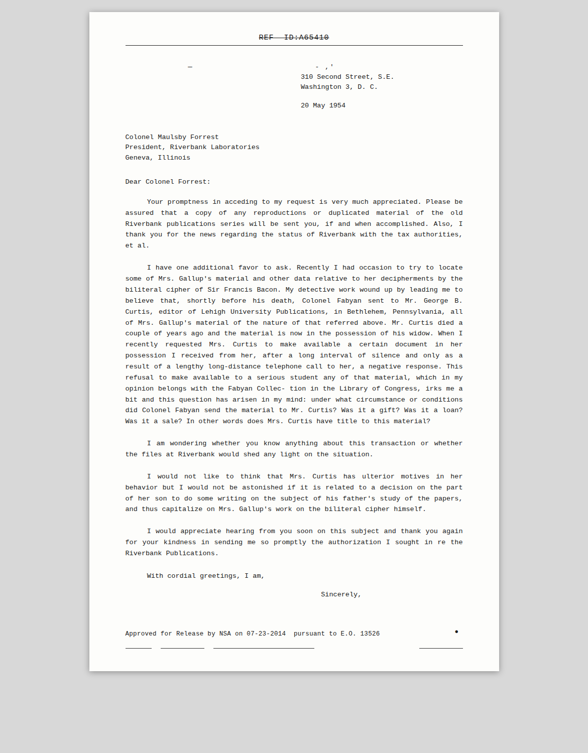REF ID:A65410
—
- ,' 310 Second Street, S.E.
Washington 3, D. C.
20 May 1954
Colonel Maulsby Forrest
President, Riverbank Laboratories
Geneva, Illinois
Dear Colonel Forrest:
Your promptness in acceding to my request is very much appreciated. Please be assured that a copy of any reproductions or duplicated material of the old Riverbank publications series will be sent you, if and when accomplished. Also, I thank you for the news regarding the status of Riverbank with the tax authorities, et al.
I have one additional favor to ask. Recently I had occasion to try to locate some of Mrs. Gallup's material and other data relative to her decipherments by the biliteral cipher of Sir Francis Bacon. My detective work wound up by leading me to believe that, shortly before his death, Colonel Fabyan sent to Mr. George B. Curtis, editor of Lehigh University Publications, in Bethlehem, Pennsylvania, all of Mrs. Gallup's material of the nature of that referred above. Mr. Curtis died a couple of years ago and the material is now in the possession of his widow. When I recently requested Mrs. Curtis to make available a certain document in her possession I received from her, after a long interval of silence and only as a result of a lengthy long-distance telephone call to her, a negative response. This refusal to make available to a serious student any of that material, which in my opinion belongs with the Fabyan Collec- tion in the Library of Congress, irks me a bit and this question has arisen in my mind: under what circumstance or conditions did Colonel Fabyan send the material to Mr. Curtis? Was it a gift? Was it a loan? Was it a sale? In other words does Mrs. Curtis have title to this material?
I am wondering whether you know anything about this transaction or whether the files at Riverbank would shed any light on the situation.
I would not like to think that Mrs. Curtis has ulterior motives in her behavior but I would not be astonished if it is related to a decision on the part of her son to do some writing on the subject of his father's study of the papers, and thus capitalize on Mrs. Gallup's work on the biliteral cipher himself.
I would appreciate hearing from you soon on this subject and thank you again for your kindness in sending me so promptly the authorization I sought in re the Riverbank Publications.
With cordial greetings, I am,
Sincerely,
Approved for Release by NSA on 07-23-2014 pursuant to E.O. 13526
•